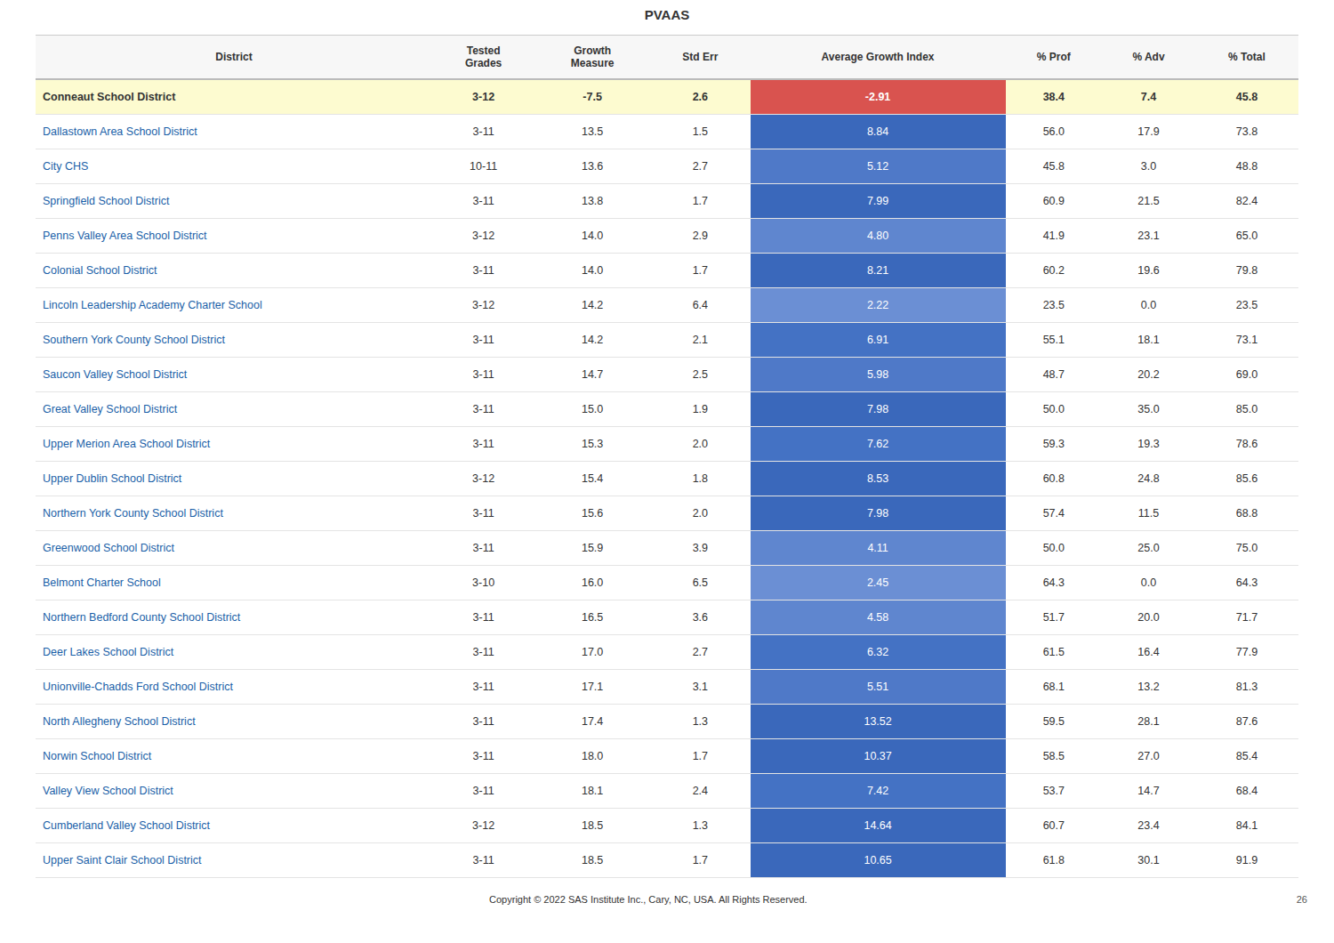PVAAS
| District | Tested Grades | Growth Measure | Std Err | Average Growth Index | % Prof | % Adv | % Total |
| --- | --- | --- | --- | --- | --- | --- | --- |
| Conneaut School District | 3-12 | -7.5 | 2.6 | -2.91 | 38.4 | 7.4 | 45.8 |
| Dallastown Area School District | 3-11 | 13.5 | 1.5 | 8.84 | 56.0 | 17.9 | 73.8 |
| City CHS | 10-11 | 13.6 | 2.7 | 5.12 | 45.8 | 3.0 | 48.8 |
| Springfield School District | 3-11 | 13.8 | 1.7 | 7.99 | 60.9 | 21.5 | 82.4 |
| Penns Valley Area School District | 3-12 | 14.0 | 2.9 | 4.80 | 41.9 | 23.1 | 65.0 |
| Colonial School District | 3-11 | 14.0 | 1.7 | 8.21 | 60.2 | 19.6 | 79.8 |
| Lincoln Leadership Academy Charter School | 3-12 | 14.2 | 6.4 | 2.22 | 23.5 | 0.0 | 23.5 |
| Southern York County School District | 3-11 | 14.2 | 2.1 | 6.91 | 55.1 | 18.1 | 73.1 |
| Saucon Valley School District | 3-11 | 14.7 | 2.5 | 5.98 | 48.7 | 20.2 | 69.0 |
| Great Valley School District | 3-11 | 15.0 | 1.9 | 7.98 | 50.0 | 35.0 | 85.0 |
| Upper Merion Area School District | 3-11 | 15.3 | 2.0 | 7.62 | 59.3 | 19.3 | 78.6 |
| Upper Dublin School District | 3-12 | 15.4 | 1.8 | 8.53 | 60.8 | 24.8 | 85.6 |
| Northern York County School District | 3-11 | 15.6 | 2.0 | 7.98 | 57.4 | 11.5 | 68.8 |
| Greenwood School District | 3-11 | 15.9 | 3.9 | 4.11 | 50.0 | 25.0 | 75.0 |
| Belmont Charter School | 3-10 | 16.0 | 6.5 | 2.45 | 64.3 | 0.0 | 64.3 |
| Northern Bedford County School District | 3-11 | 16.5 | 3.6 | 4.58 | 51.7 | 20.0 | 71.7 |
| Deer Lakes School District | 3-11 | 17.0 | 2.7 | 6.32 | 61.5 | 16.4 | 77.9 |
| Unionville-Chadds Ford School District | 3-11 | 17.1 | 3.1 | 5.51 | 68.1 | 13.2 | 81.3 |
| North Allegheny School District | 3-11 | 17.4 | 1.3 | 13.52 | 59.5 | 28.1 | 87.6 |
| Norwin School District | 3-11 | 18.0 | 1.7 | 10.37 | 58.5 | 27.0 | 85.4 |
| Valley View School District | 3-11 | 18.1 | 2.4 | 7.42 | 53.7 | 14.7 | 68.4 |
| Cumberland Valley School District | 3-12 | 18.5 | 1.3 | 14.64 | 60.7 | 23.4 | 84.1 |
| Upper Saint Clair School District | 3-11 | 18.5 | 1.7 | 10.65 | 61.8 | 30.1 | 91.9 |
Copyright © 2022 SAS Institute Inc., Cary, NC, USA. All Rights Reserved. 26